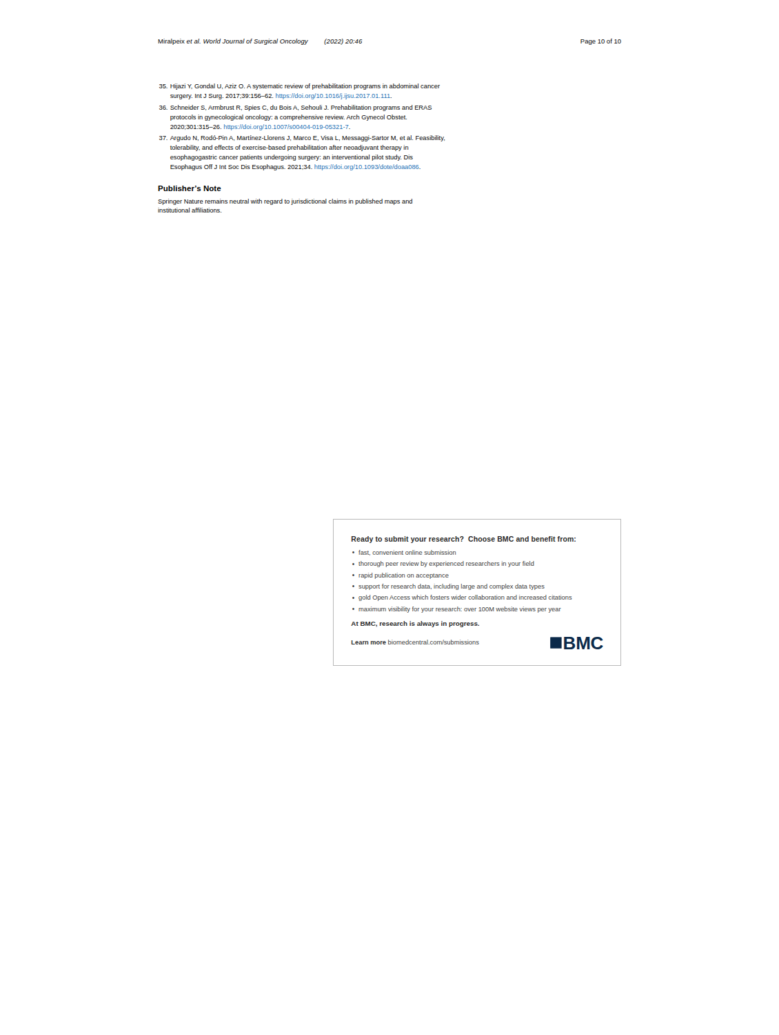Miralpeix et al. World Journal of Surgical Oncology (2022) 20:46
Page 10 of 10
35. Hijazi Y, Gondal U, Aziz O. A systematic review of prehabilitation programs in abdominal cancer surgery. Int J Surg. 2017;39:156–62. https://doi.org/10.1016/j.ijsu.2017.01.111.
36. Schneider S, Armbrust R, Spies C, du Bois A, Sehouli J. Prehabilitation programs and ERAS protocols in gynecological oncology: a comprehensive review. Arch Gynecol Obstet. 2020;301:315–26. https://doi.org/10.1007/s00404-019-05321-7.
37. Argudo N, Rodó-Pin A, Martínez-Llorens J, Marco E, Visa L, Messaggi-Sartor M, et al. Feasibility, tolerability, and effects of exercise-based prehabilitation after neoadjuvant therapy in esophagogastric cancer patients undergoing surgery: an interventional pilot study. Dis Esophagus Off J Int Soc Dis Esophagus. 2021;34. https://doi.org/10.1093/dote/doaa086.
Publisher’s Note
Springer Nature remains neutral with regard to jurisdictional claims in published maps and institutional affiliations.
Ready to submit your research? Choose BMC and benefit from:
fast, convenient online submission
thorough peer review by experienced researchers in your field
rapid publication on acceptance
support for research data, including large and complex data types
gold Open Access which fosters wider collaboration and increased citations
maximum visibility for your research: over 100M website views per year
At BMC, research is always in progress.
Learn more biomedcentral.com/submissions
BMC